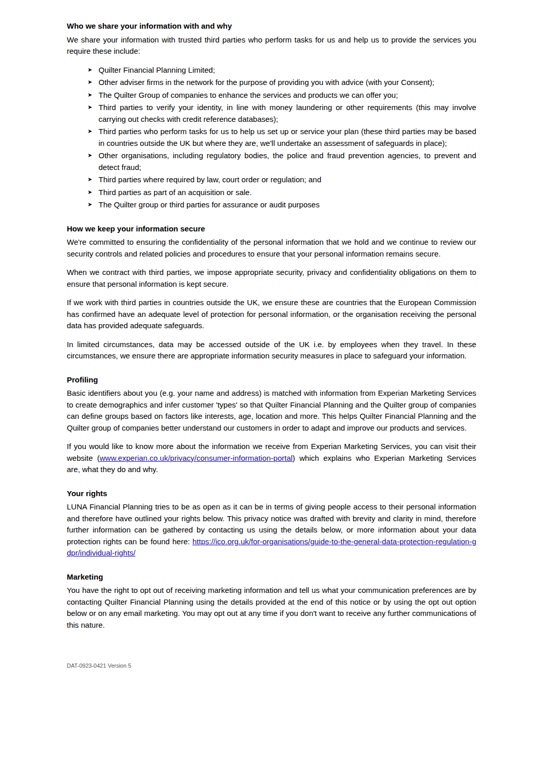Who we share your information with and why
We share your information with trusted third parties who perform tasks for us and help us to provide the services you require these include:
Quilter Financial Planning Limited;
Other adviser firms in the network for the purpose of providing you with advice (with your Consent);
The Quilter Group of companies to enhance the services and products we can offer you;
Third parties to verify your identity, in line with money laundering or other requirements (this may involve carrying out checks with credit reference databases);
Third parties who perform tasks for us to help us set up or service your plan (these third parties may be based in countries outside the UK but where they are, we'll undertake an assessment of safeguards in place);
Other organisations, including regulatory bodies, the police and fraud prevention agencies, to prevent and detect fraud;
Third parties where required by law, court order or regulation; and
Third parties as part of an acquisition or sale.
The Quilter group or third parties for assurance or audit purposes
How we keep your information secure
We're committed to ensuring the confidentiality of the personal information that we hold and we continue to review our security controls and related policies and procedures to ensure that your personal information remains secure.
When we contract with third parties, we impose appropriate security, privacy and confidentiality obligations on them to ensure that personal information is kept secure.
If we work with third parties in countries outside the UK, we ensure these are countries that the European Commission has confirmed have an adequate level of protection for personal information, or the organisation receiving the personal data has provided adequate safeguards.
In limited circumstances, data may be accessed outside of the UK i.e. by employees when they travel. In these circumstances, we ensure there are appropriate information security measures in place to safeguard your information.
Profiling
Basic identifiers about you (e.g. your name and address) is matched with information from Experian Marketing Services to create demographics and infer customer 'types' so that Quilter Financial Planning and the Quilter group of companies can define groups based on factors like interests, age, location and more. This helps Quilter Financial Planning and the Quilter group of companies better understand our customers in order to adapt and improve our products and services.
If you would like to know more about the information we receive from Experian Marketing Services, you can visit their website (www.experian.co.uk/privacy/consumer-information-portal) which explains who Experian Marketing Services are, what they do and why.
Your rights
LUNA Financial Planning tries to be as open as it can be in terms of giving people access to their personal information and therefore have outlined your rights below. This privacy notice was drafted with brevity and clarity in mind, therefore further information can be gathered by contacting us using the details below, or more information about your data protection rights can be found here: https://ico.org.uk/for-organisations/guide-to-the-general-data-protection-regulation-gdpr/individual-rights/
Marketing
You have the right to opt out of receiving marketing information and tell us what your communication preferences are by contacting Quilter Financial Planning using the details provided at the end of this notice or by using the opt out option below or on any email marketing. You may opt out at any time if you don't want to receive any further communications of this nature.
DAT-0923-0421 Version 5